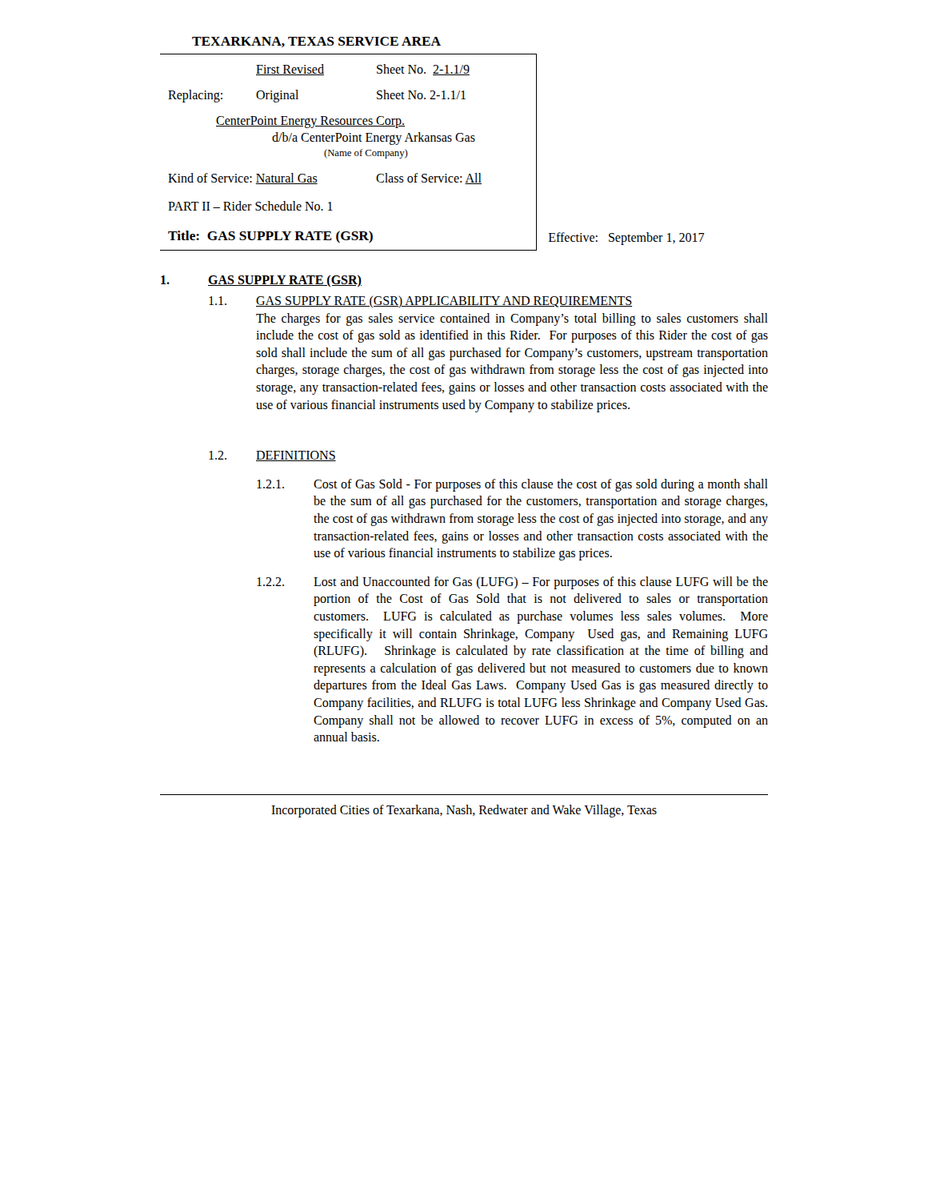TEXARKANA, TEXAS SERVICE AREA
First Revised Sheet No. 2-1.1/9
Replacing: Original Sheet No. 2-1.1/1
CenterPoint Energy Resources Corp.
d/b/a CenterPoint Energy Arkansas Gas
(Name of Company)
Kind of Service: Natural Gas Class of Service: All
PART II – Rider Schedule No. 1
Title: GAS SUPPLY RATE (GSR)
Effective: September 1, 2017
1. GAS SUPPLY RATE (GSR)
1.1. GAS SUPPLY RATE (GSR) APPLICABILITY AND REQUIREMENTS
The charges for gas sales service contained in Company’s total billing to sales customers shall include the cost of gas sold as identified in this Rider. For purposes of this Rider the cost of gas sold shall include the sum of all gas purchased for Company’s customers, upstream transportation charges, storage charges, the cost of gas withdrawn from storage less the cost of gas injected into storage, any transaction-related fees, gains or losses and other transaction costs associated with the use of various financial instruments used by Company to stabilize prices.
1.2. DEFINITIONS
1.2.1. Cost of Gas Sold - For purposes of this clause the cost of gas sold during a month shall be the sum of all gas purchased for the customers, transportation and storage charges, the cost of gas withdrawn from storage less the cost of gas injected into storage, and any transaction-related fees, gains or losses and other transaction costs associated with the use of various financial instruments to stabilize gas prices.
1.2.2. Lost and Unaccounted for Gas (LUFG) – For purposes of this clause LUFG will be the portion of the Cost of Gas Sold that is not delivered to sales or transportation customers. LUFG is calculated as purchase volumes less sales volumes. More specifically it will contain Shrinkage, Company Used gas, and Remaining LUFG (RLUFG). Shrinkage is calculated by rate classification at the time of billing and represents a calculation of gas delivered but not measured to customers due to known departures from the Ideal Gas Laws. Company Used Gas is gas measured directly to Company facilities, and RLUFG is total LUFG less Shrinkage and Company Used Gas. Company shall not be allowed to recover LUFG in excess of 5%, computed on an annual basis.
Incorporated Cities of Texarkana, Nash, Redwater and Wake Village, Texas